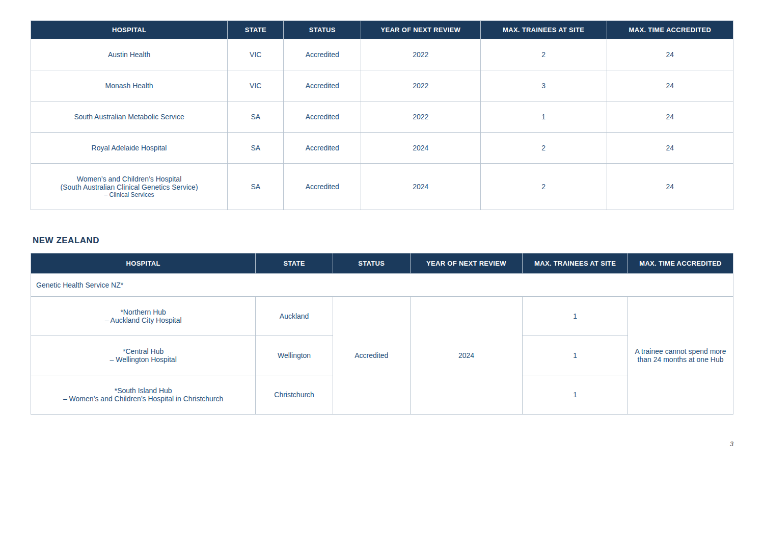| HOSPITAL | STATE | STATUS | YEAR OF NEXT REVIEW | MAX. TRAINEES AT SITE | MAX. TIME ACCREDITED |
| --- | --- | --- | --- | --- | --- |
| Austin Health | VIC | Accredited | 2022 | 2 | 24 |
| Monash Health | VIC | Accredited | 2022 | 3 | 24 |
| South Australian Metabolic Service | SA | Accredited | 2022 | 1 | 24 |
| Royal Adelaide Hospital | SA | Accredited | 2024 | 2 | 24 |
| Women’s and Children’s Hospital (South Australian Clinical Genetics Service) – Clinical Services | SA | Accredited | 2024 | 2 | 24 |
NEW ZEALAND
| HOSPITAL | STATE | STATUS | YEAR OF NEXT REVIEW | MAX. TRAINEES AT SITE | MAX. TIME ACCREDITED |
| --- | --- | --- | --- | --- | --- |
| Genetic Health Service NZ* |
| *Northern Hub – Auckland City Hospital | Auckland | Accredited | 2024 | 1 | A trainee cannot spend more than 24 months at one Hub |
| *Central Hub – Wellington Hospital | Wellington | 1 |
| *South Island Hub – Women’s and Children’s Hospital in Christchurch | Christchurch | 1 |
3